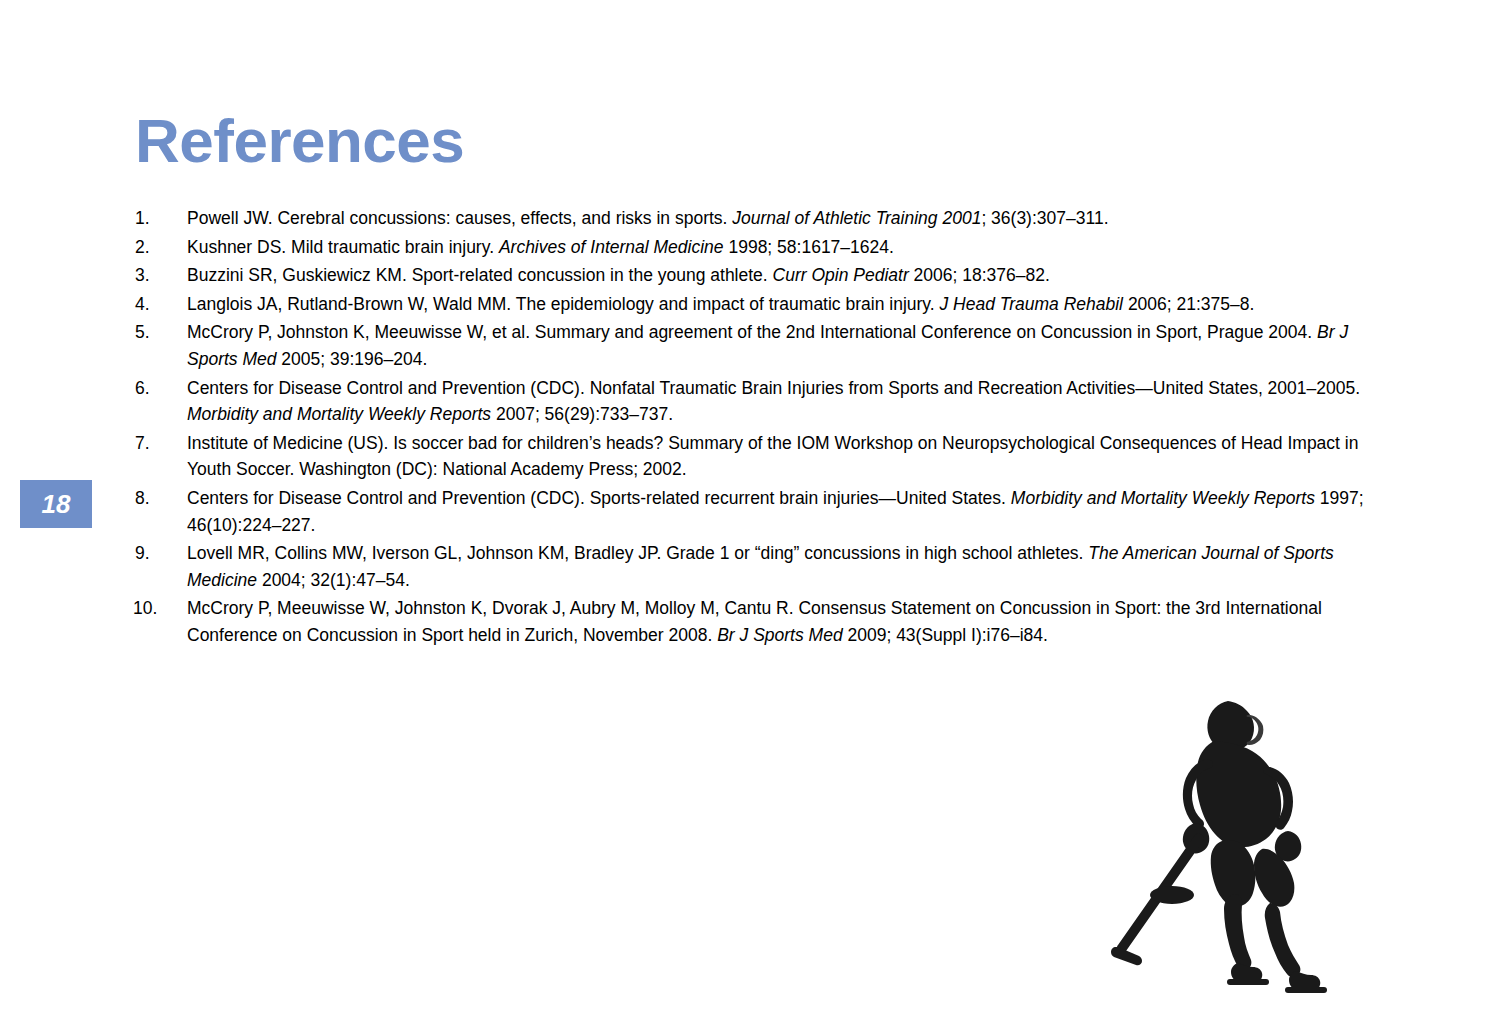References
18
1. Powell JW. Cerebral concussions: causes, effects, and risks in sports. Journal of Athletic Training 2001; 36(3):307–311.
2. Kushner DS. Mild traumatic brain injury. Archives of Internal Medicine 1998; 58:1617–1624.
3. Buzzini SR, Guskiewicz KM. Sport-related concussion in the young athlete. Curr Opin Pediatr 2006; 18:376–82.
4. Langlois JA, Rutland-Brown W, Wald MM. The epidemiology and impact of traumatic brain injury. J Head Trauma Rehabil 2006; 21:375–8.
5. McCrory P, Johnston K, Meeuwisse W, et al. Summary and agreement of the 2nd International Conference on Concussion in Sport, Prague 2004. Br J Sports Med 2005; 39:196–204.
6. Centers for Disease Control and Prevention (CDC). Nonfatal Traumatic Brain Injuries from Sports and Recreation Activities—United States, 2001–2005. Morbidity and Mortality Weekly Reports 2007; 56(29):733–737.
7. Institute of Medicine (US). Is soccer bad for children’s heads? Summary of the IOM Workshop on Neuropsychological Consequences of Head Impact in Youth Soccer. Washington (DC): National Academy Press; 2002.
8. Centers for Disease Control and Prevention (CDC). Sports-related recurrent brain injuries—United States. Morbidity and Mortality Weekly Reports 1997; 46(10):224–227.
9. Lovell MR, Collins MW, Iverson GL, Johnson KM, Bradley JP. Grade 1 or “ding” concussions in high school athletes. The American Journal of Sports Medicine 2004; 32(1):47–54.
10. McCrory P, Meeuwisse W, Johnston K, Dvorak J, Aubry M, Molloy M, Cantu R. Consensus Statement on Concussion in Sport: the 3rd International Conference on Concussion in Sport held in Zurich, November 2008. Br J Sports Med 2009; 43(Suppl I):i76–i84.